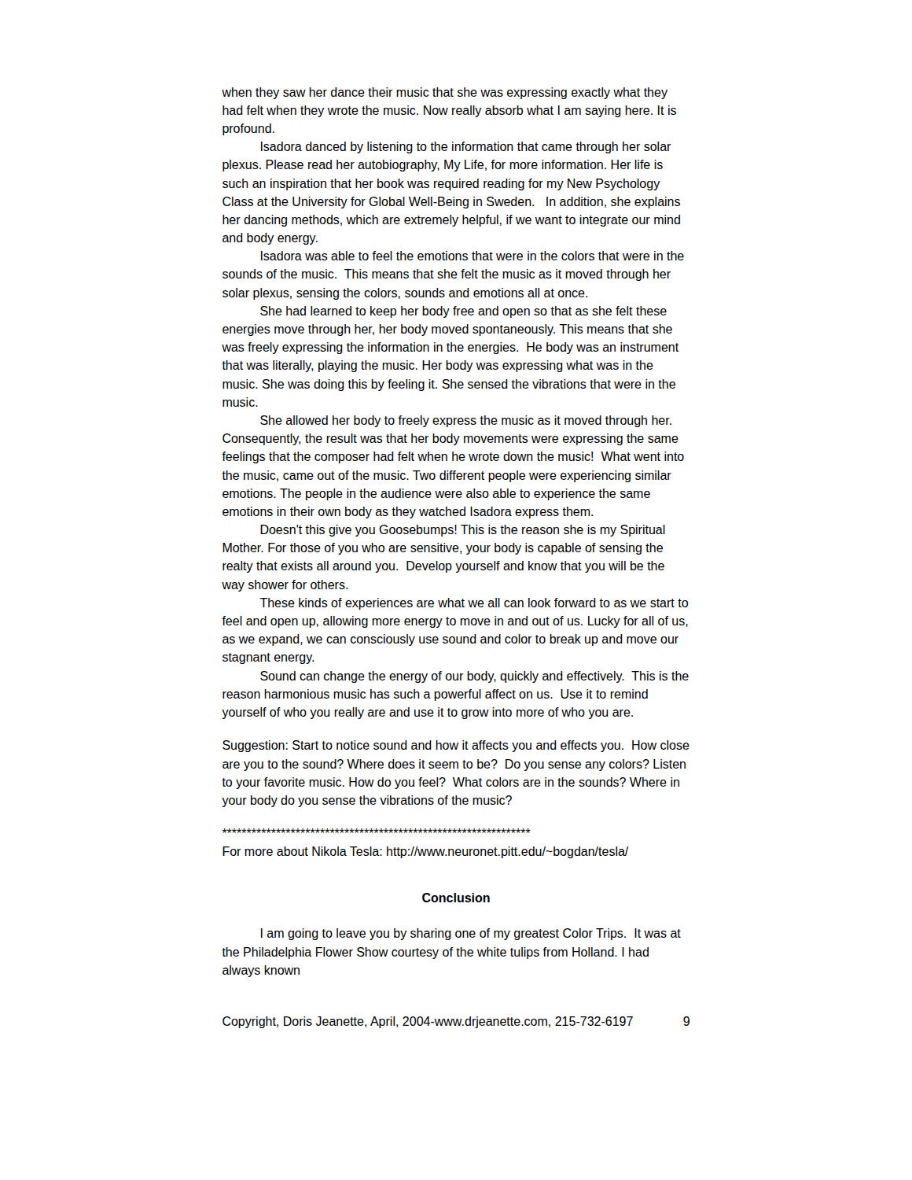when they saw her dance their music that she was expressing exactly what they had felt when they wrote the music. Now really absorb what I am saying here. It is profound.
Isadora danced by listening to the information that came through her solar plexus. Please read her autobiography, My Life, for more information. Her life is such an inspiration that her book was required reading for my New Psychology Class at the University for Global Well-Being in Sweden. In addition, she explains her dancing methods, which are extremely helpful, if we want to integrate our mind and body energy.
Isadora was able to feel the emotions that were in the colors that were in the sounds of the music. This means that she felt the music as it moved through her solar plexus, sensing the colors, sounds and emotions all at once.
She had learned to keep her body free and open so that as she felt these energies move through her, her body moved spontaneously. This means that she was freely expressing the information in the energies. He body was an instrument that was literally, playing the music. Her body was expressing what was in the music. She was doing this by feeling it. She sensed the vibrations that were in the music.
She allowed her body to freely express the music as it moved through her. Consequently, the result was that her body movements were expressing the same feelings that the composer had felt when he wrote down the music! What went into the music, came out of the music. Two different people were experiencing similar emotions. The people in the audience were also able to experience the same emotions in their own body as they watched Isadora express them.
Doesn't this give you Goosebumps! This is the reason she is my Spiritual Mother. For those of you who are sensitive, your body is capable of sensing the realty that exists all around you. Develop yourself and know that you will be the way shower for others.
These kinds of experiences are what we all can look forward to as we start to feel and open up, allowing more energy to move in and out of us. Lucky for all of us, as we expand, we can consciously use sound and color to break up and move our stagnant energy.
Sound can change the energy of our body, quickly and effectively. This is the reason harmonious music has such a powerful affect on us. Use it to remind yourself of who you really are and use it to grow into more of who you are.
Suggestion: Start to notice sound and how it affects you and effects you. How close are you to the sound? Where does it seem to be? Do you sense any colors? Listen to your favorite music. How do you feel? What colors are in the sounds? Where in your body do you sense the vibrations of the music?
***************************************************************
For more about Nikola Tesla: http://www.neuronet.pitt.edu/~bogdan/tesla/
Conclusion
I am going to leave you by sharing one of my greatest Color Trips. It was at the Philadelphia Flower Show courtesy of the white tulips from Holland. I had always known
Copyright, Doris Jeanette, April, 2004-www.drjeanette.com, 215-732-6197 9